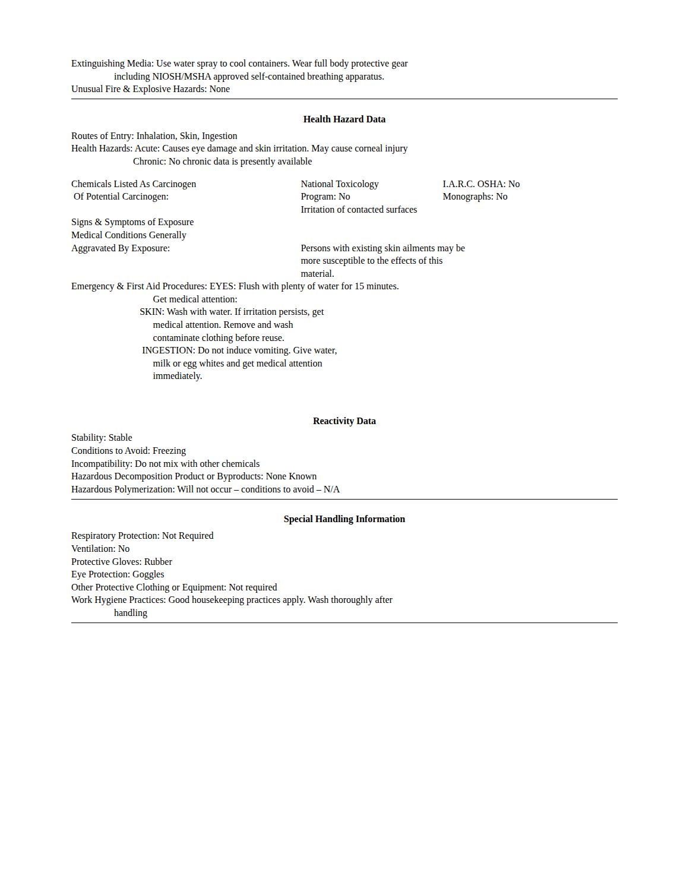Extinguishing Media: Use water spray to cool containers. Wear full body protective gear
including NIOSH/MSHA approved self-contained breathing apparatus.
Unusual Fire & Explosive Hazards: None
Health Hazard Data
Routes of Entry: Inhalation, Skin, Ingestion
Health Hazards: Acute: Causes eye damage and skin irritation. May cause corneal injury
Chronic: No chronic data is presently available
| Chemicals Listed As Carcinogen | National Toxicology | I.A.R.C. OSHA: No |
| Of Potential Carcinogen: | Program: No | Monographs: No |
| | Irritation of contacted surfaces |
| Signs & Symptoms of Exposure | |
| Medical Conditions Generally | |
| Aggravated By Exposure: | Persons with existing skin ailments may be more susceptible to the effects of this material. |
Emergency & First Aid Procedures: EYES: Flush with plenty of water for 15 minutes.
Get medical attention:
SKIN: Wash with water. If irritation persists, get
medical attention. Remove and wash
contaminate clothing before reuse.
INGESTION: Do not induce vomiting. Give water,
milk or egg whites and get medical attention
immediately.
Reactivity Data
Stability: Stable
Conditions to Avoid: Freezing
Incompatibility: Do not mix with other chemicals
Hazardous Decomposition Product or Byproducts: None Known
Hazardous Polymerization: Will not occur – conditions to avoid – N/A
Special Handling Information
Respiratory Protection: Not Required
Ventilation: No
Protective Gloves: Rubber
Eye Protection: Goggles
Other Protective Clothing or Equipment: Not required
Work Hygiene Practices: Good housekeeping practices apply. Wash thoroughly after
handling